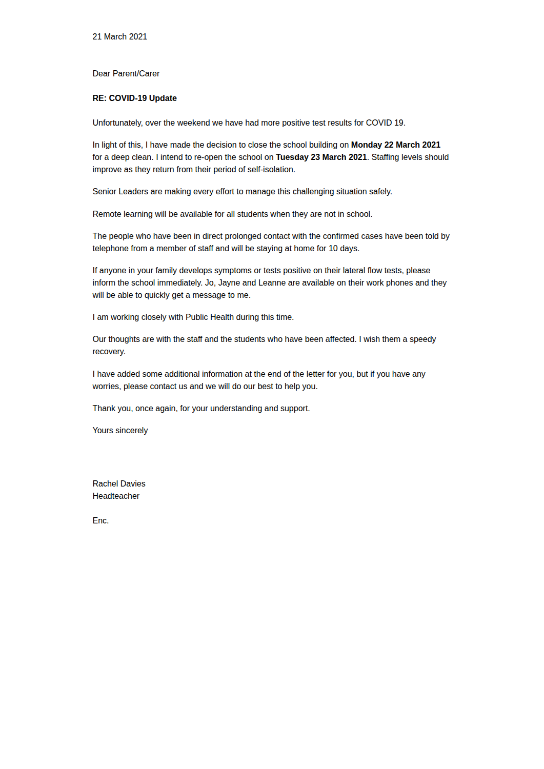21 March 2021
Dear Parent/Carer
RE: COVID-19 Update
Unfortunately, over the weekend we have had more positive test results for COVID 19.
In light of this, I have made the decision to close the school building on Monday 22 March 2021 for a deep clean. I intend to re-open the school on Tuesday 23 March 2021. Staffing levels should improve as they return from their period of self-isolation.
Senior Leaders are making every effort to manage this challenging situation safely.
Remote learning will be available for all students when they are not in school.
The people who have been in direct prolonged contact with the confirmed cases have been told by telephone from a member of staff and will be staying at home for 10 days.
If anyone in your family develops symptoms or tests positive on their lateral flow tests, please inform the school immediately. Jo, Jayne and Leanne are available on their work phones and they will be able to quickly get a message to me.
I am working closely with Public Health during this time.
Our thoughts are with the staff and the students who have been affected. I wish them a speedy recovery.
I have added some additional information at the end of the letter for you, but if you have any worries, please contact us and we will do our best to help you.
Thank you, once again, for your understanding and support.
Yours sincerely
Rachel Davies
Headteacher
Enc.